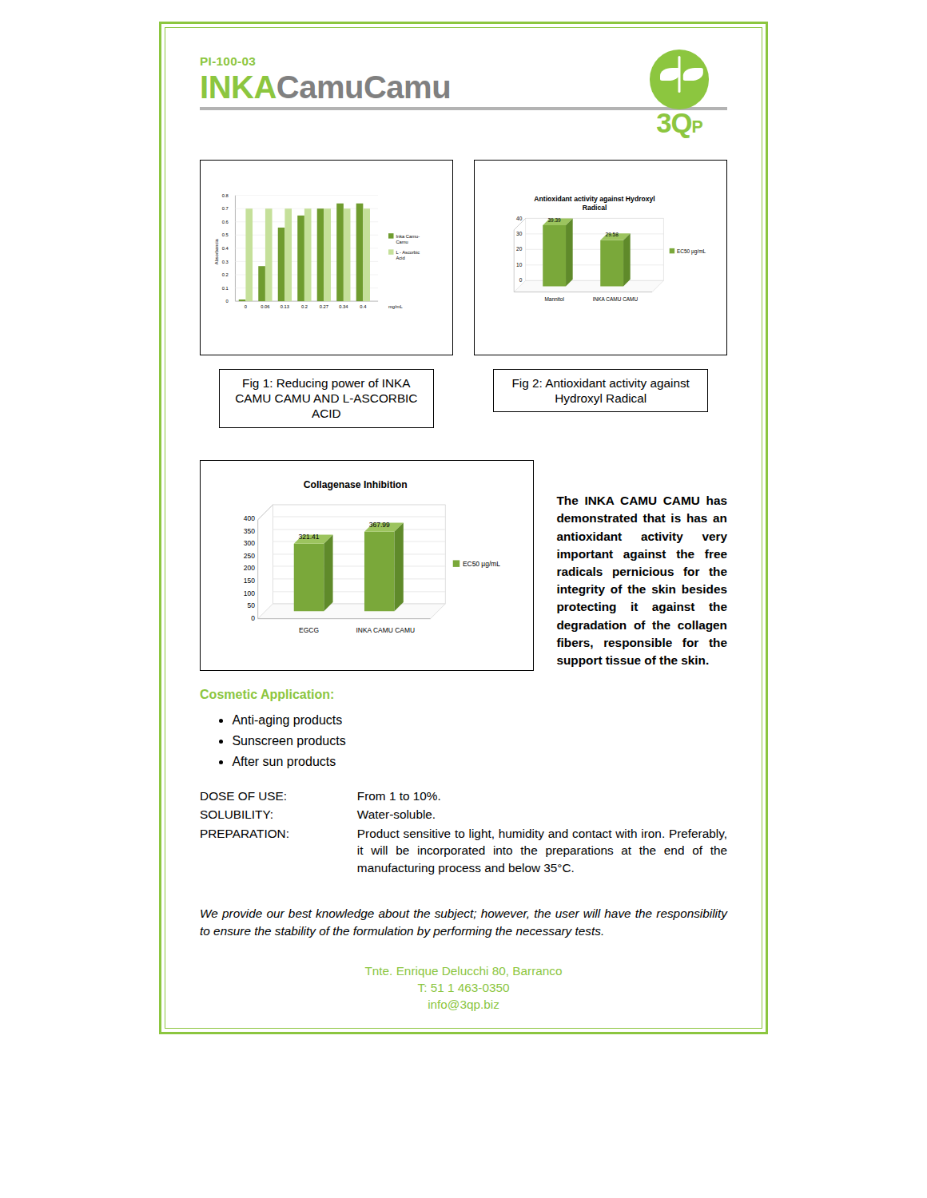PI-100-03
INKA CamuCamu
3QP
0 0.1 0.2 0.3 0.4 0.5 0.6 0.7 0.8 Absorbancia 0 0.06 0.13 0.2 0.27 0.34 0.4 mg/mL Inka Camu- Camu L - Ascorbic Acid
Fig 1: Reducing power of INKA CAMU CAMU AND L-ASCORBIC ACID
Antioxidant activity against Hydroxyl Radical 0 10 20 30 40 39.39 29.58 Mannitol INKA CAMU CAMU EC50 µg/mL
Fig 2: Antioxidant activity against Hydroxyl Radical
Collagenase Inhibition 0 50 100 150 200 250 300 350 400 321.41 367.99 EGCG INKA CAMU CAMU EC50 µg/mL
The INKA CAMU CAMU has demonstrated that is has an antioxidant activity very important against the free radicals pernicious for the integrity of the skin besides protecting it against the degradation of the collagen fibers, responsible for the support tissue of the skin.
Cosmetic Application:
Anti-aging products
Sunscreen products
After sun products
| DOSE OF USE: | From 1 to 10%. |
| SOLUBILITY: | Water-soluble. |
| PREPARATION: | Product sensitive to light, humidity and contact with iron. Preferably, it will be incorporated into the preparations at the end of the manufacturing process and below 35°C. |
We provide our best knowledge about the subject; however, the user will have the responsibility to ensure the stability of the formulation by performing the necessary tests.
Tnte. Enrique Delucchi 80, Barranco
T: 51 1 463-0350
info@3qp.biz